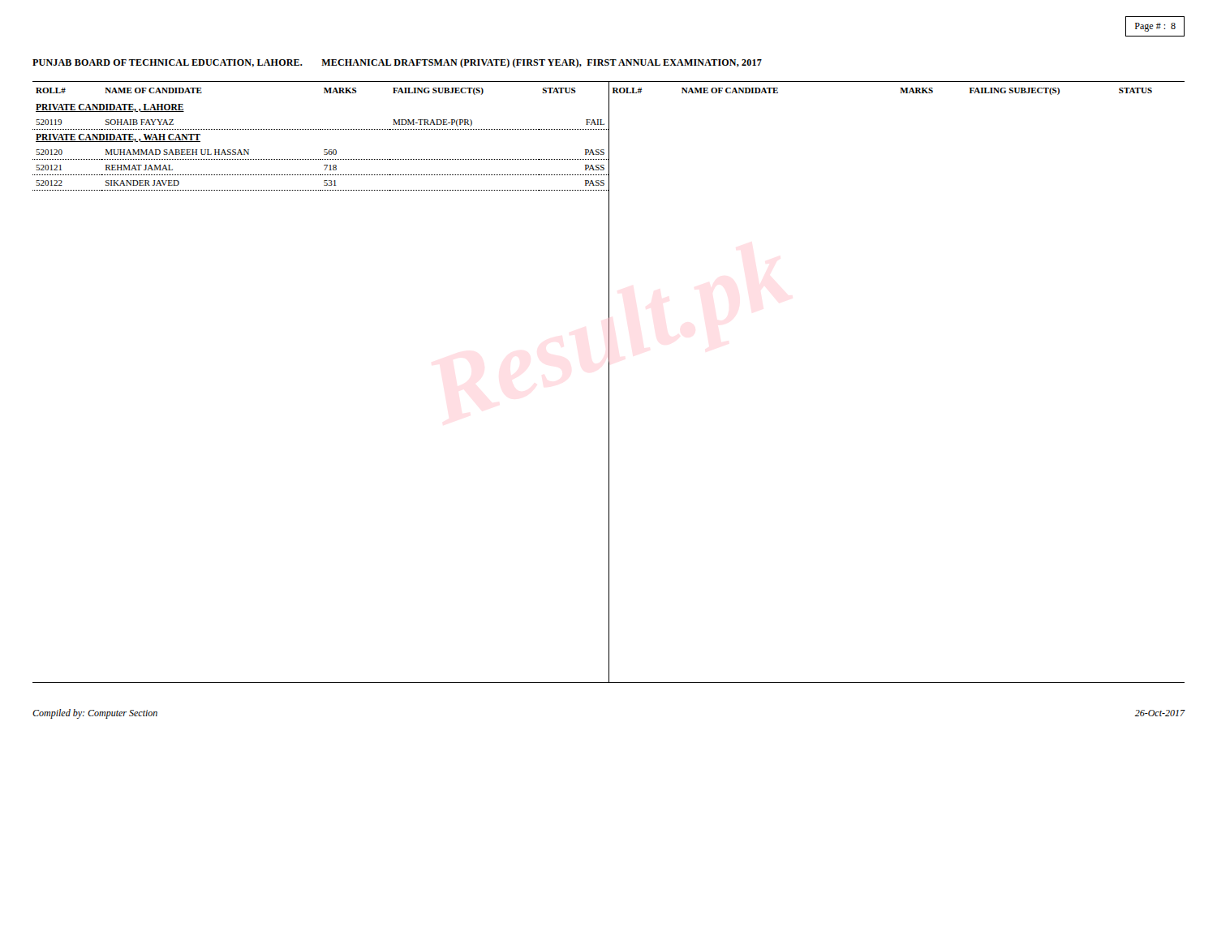Page # : 8
PUNJAB BOARD OF TECHNICAL EDUCATION, LAHORE. MECHANICAL DRAFTSMAN (PRIVATE) (FIRST YEAR), FIRST ANNUAL EXAMINATION, 2017
| / ROLL# / NAME OF CANDIDATE / MARKS / FAILING SUBJECT(S) / STATUS / / --- / --- / --- / --- / --- / / PRIVATE CANDIDATE, , LAHORE / / 520119 / SOHAIB FAYYAZ / / MDM-TRADE-P(PR) / FAIL / / PRIVATE CANDIDATE, , WAH CANTT / / 520120 / MUHAMMAD SABEEH UL HASSAN / 560 / / PASS / / 520121 / REHMAT JAMAL / 718 / / PASS / / 520122 / SIKANDER JAVED / 531 / / PASS / | / ROLL# / NAME OF CANDIDATE / MARKS / FAILING SUBJECT(S) / STATUS / / --- / --- / --- / --- / --- / |
Compiled by: Computer Section 26-Oct-2017
Result.pk